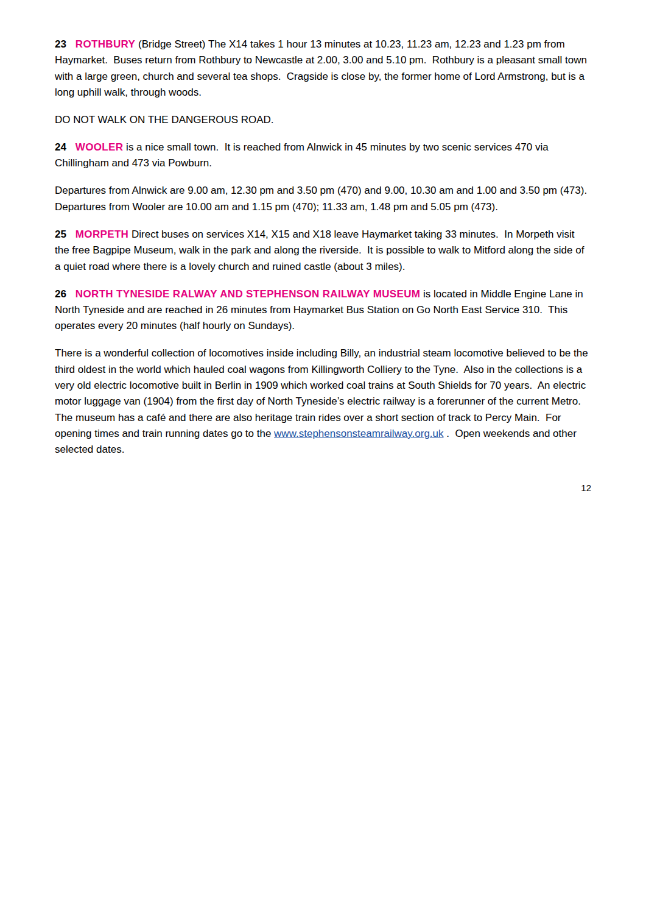23 ROTHBURY (Bridge Street) The X14 takes 1 hour 13 minutes at 10.23, 11.23 am, 12.23 and 1.23 pm from Haymarket. Buses return from Rothbury to Newcastle at 2.00, 3.00 and 5.10 pm. Rothbury is a pleasant small town with a large green, church and several tea shops. Cragside is close by, the former home of Lord Armstrong, but is a long uphill walk, through woods.
DO NOT WALK ON THE DANGEROUS ROAD.
24 WOOLER is a nice small town. It is reached from Alnwick in 45 minutes by two scenic services 470 via Chillingham and 473 via Powburn.
Departures from Alnwick are 9.00 am, 12.30 pm and 3.50 pm (470) and 9.00, 10.30 am and 1.00 and 3.50 pm (473). Departures from Wooler are 10.00 am and 1.15 pm (470); 11.33 am, 1.48 pm and 5.05 pm (473).
25 MORPETH Direct buses on services X14, X15 and X18 leave Haymarket taking 33 minutes. In Morpeth visit the free Bagpipe Museum, walk in the park and along the riverside. It is possible to walk to Mitford along the side of a quiet road where there is a lovely church and ruined castle (about 3 miles).
26 NORTH TYNESIDE RALWAY AND STEPHENSON RAILWAY MUSEUM is located in Middle Engine Lane in North Tyneside and are reached in 26 minutes from Haymarket Bus Station on Go North East Service 310. This operates every 20 minutes (half hourly on Sundays).
There is a wonderful collection of locomotives inside including Billy, an industrial steam locomotive believed to be the third oldest in the world which hauled coal wagons from Killingworth Colliery to the Tyne. Also in the collections is a very old electric locomotive built in Berlin in 1909 which worked coal trains at South Shields for 70 years. An electric motor luggage van (1904) from the first day of North Tyneside’s electric railway is a forerunner of the current Metro. The museum has a café and there are also heritage train rides over a short section of track to Percy Main. For opening times and train running dates go to the www.stephensonsteamrailway.org.uk . Open weekends and other selected dates.
12